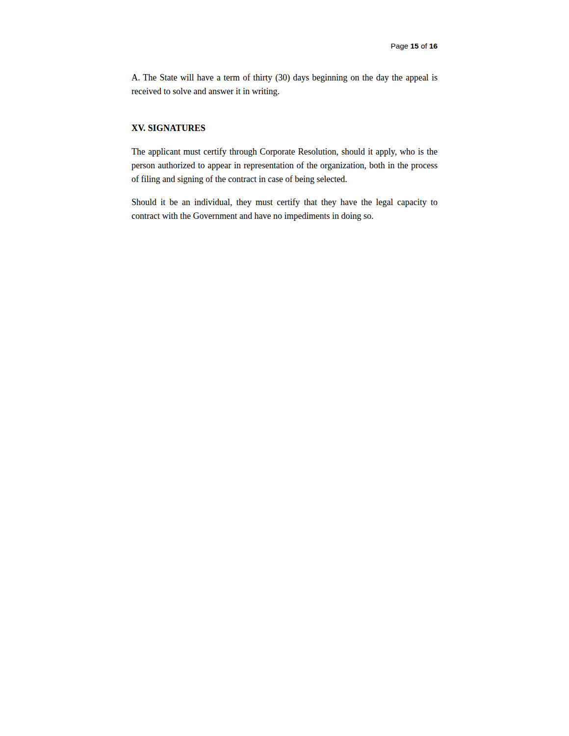Page 15 of 16
A. The State will have a term of thirty (30) days beginning on the day the appeal is received to solve and answer it in writing.
XV. SIGNATURES
The applicant must certify through Corporate Resolution, should it apply, who is the person authorized to appear in representation of the organization, both in the process of filing and signing of the contract in case of being selected.
Should it be an individual, they must certify that they have the legal capacity to contract with the Government and have no impediments in doing so.